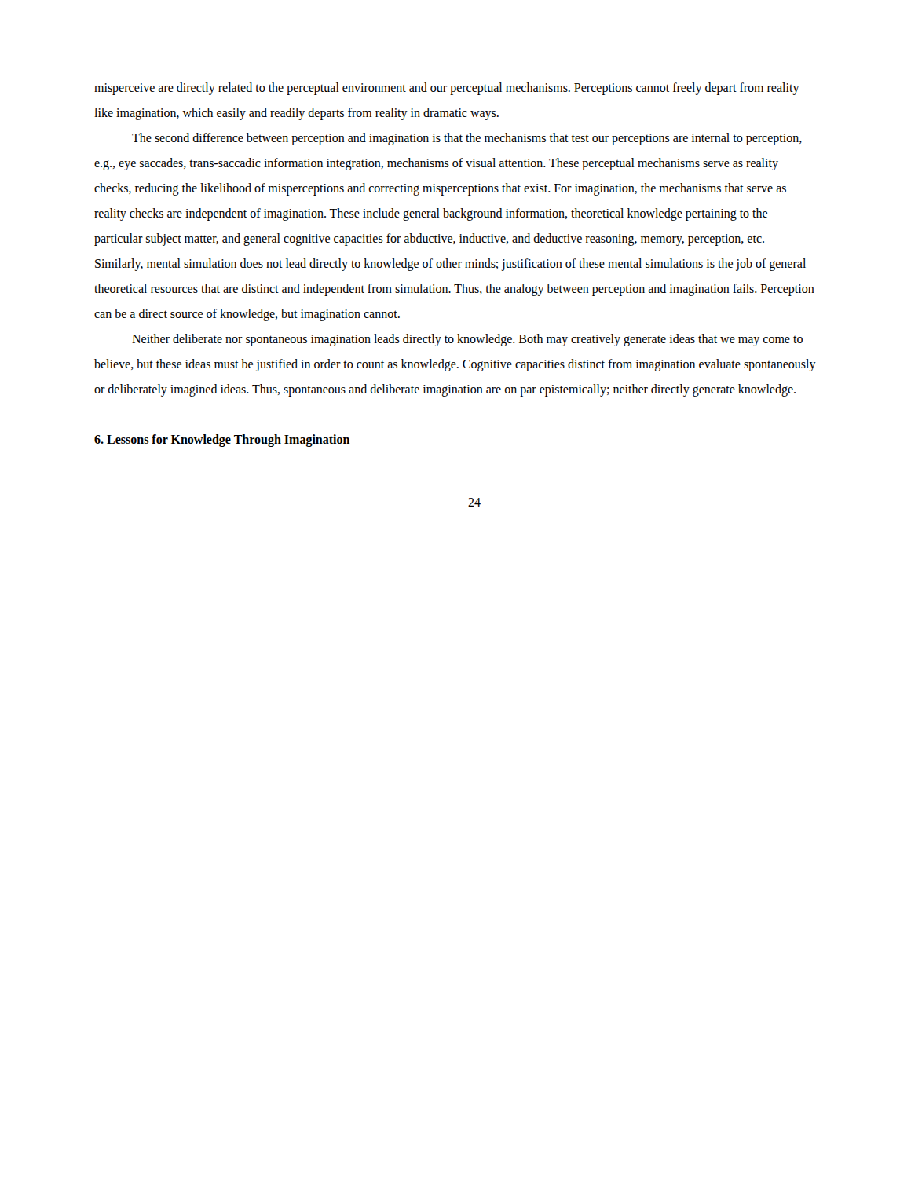misperceive are directly related to the perceptual environment and our perceptual mechanisms. Perceptions cannot freely depart from reality like imagination, which easily and readily departs from reality in dramatic ways.
The second difference between perception and imagination is that the mechanisms that test our perceptions are internal to perception, e.g., eye saccades, trans-saccadic information integration, mechanisms of visual attention. These perceptual mechanisms serve as reality checks, reducing the likelihood of misperceptions and correcting misperceptions that exist. For imagination, the mechanisms that serve as reality checks are independent of imagination. These include general background information, theoretical knowledge pertaining to the particular subject matter, and general cognitive capacities for abductive, inductive, and deductive reasoning, memory, perception, etc. Similarly, mental simulation does not lead directly to knowledge of other minds; justification of these mental simulations is the job of general theoretical resources that are distinct and independent from simulation. Thus, the analogy between perception and imagination fails. Perception can be a direct source of knowledge, but imagination cannot.
Neither deliberate nor spontaneous imagination leads directly to knowledge. Both may creatively generate ideas that we may come to believe, but these ideas must be justified in order to count as knowledge. Cognitive capacities distinct from imagination evaluate spontaneously or deliberately imagined ideas. Thus, spontaneous and deliberate imagination are on par epistemically; neither directly generate knowledge.
6. Lessons for Knowledge Through Imagination
24